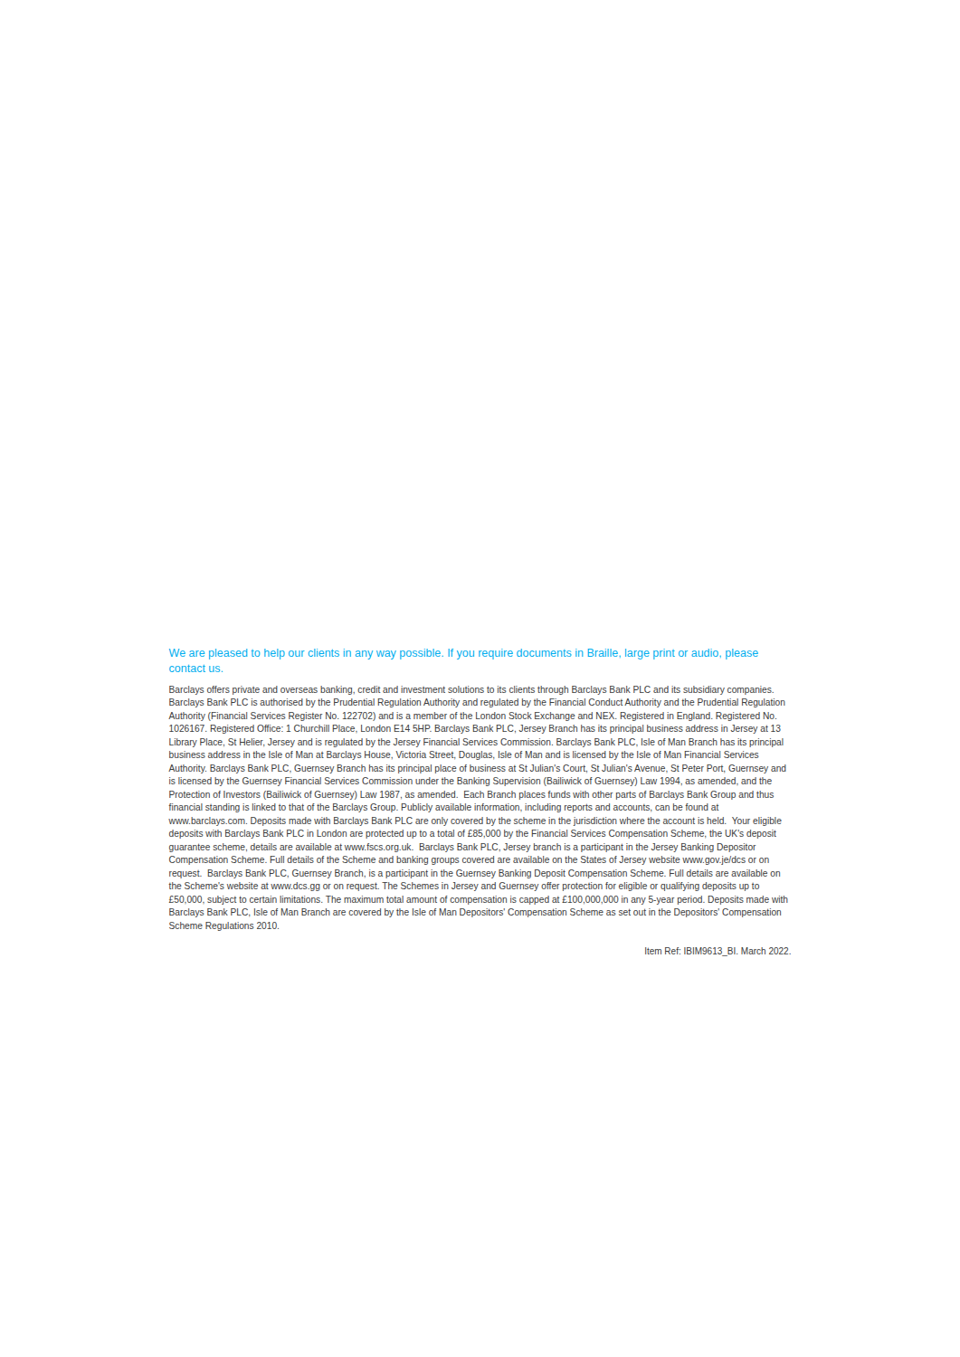We are pleased to help our clients in any way possible. If you require documents in Braille, large print or audio, please contact us.
Barclays offers private and overseas banking, credit and investment solutions to its clients through Barclays Bank PLC and its subsidiary companies. Barclays Bank PLC is authorised by the Prudential Regulation Authority and regulated by the Financial Conduct Authority and the Prudential Regulation Authority (Financial Services Register No. 122702) and is a member of the London Stock Exchange and NEX. Registered in England. Registered No. 1026167. Registered Office: 1 Churchill Place, London E14 5HP. Barclays Bank PLC, Jersey Branch has its principal business address in Jersey at 13 Library Place, St Helier, Jersey and is regulated by the Jersey Financial Services Commission. Barclays Bank PLC, Isle of Man Branch has its principal business address in the Isle of Man at Barclays House, Victoria Street, Douglas, Isle of Man and is licensed by the Isle of Man Financial Services Authority. Barclays Bank PLC, Guernsey Branch has its principal place of business at St Julian's Court, St Julian's Avenue, St Peter Port, Guernsey and is licensed by the Guernsey Financial Services Commission under the Banking Supervision (Bailiwick of Guernsey) Law 1994, as amended, and the Protection of Investors (Bailiwick of Guernsey) Law 1987, as amended. Each Branch places funds with other parts of Barclays Bank Group and thus financial standing is linked to that of the Barclays Group. Publicly available information, including reports and accounts, can be found at www.barclays.com. Deposits made with Barclays Bank PLC are only covered by the scheme in the jurisdiction where the account is held. Your eligible deposits with Barclays Bank PLC in London are protected up to a total of £85,000 by the Financial Services Compensation Scheme, the UK's deposit guarantee scheme, details are available at www.fscs.org.uk. Barclays Bank PLC, Jersey branch is a participant in the Jersey Banking Depositor Compensation Scheme. Full details of the Scheme and banking groups covered are available on the States of Jersey website www.gov.je/dcs or on request. Barclays Bank PLC, Guernsey Branch, is a participant in the Guernsey Banking Deposit Compensation Scheme. Full details are available on the Scheme's website at www.dcs.gg or on request. The Schemes in Jersey and Guernsey offer protection for eligible or qualifying deposits up to £50,000, subject to certain limitations. The maximum total amount of compensation is capped at £100,000,000 in any 5-year period. Deposits made with Barclays Bank PLC, Isle of Man Branch are covered by the Isle of Man Depositors' Compensation Scheme as set out in the Depositors' Compensation Scheme Regulations 2010.
Item Ref: IBIM9613_BI. March 2022.